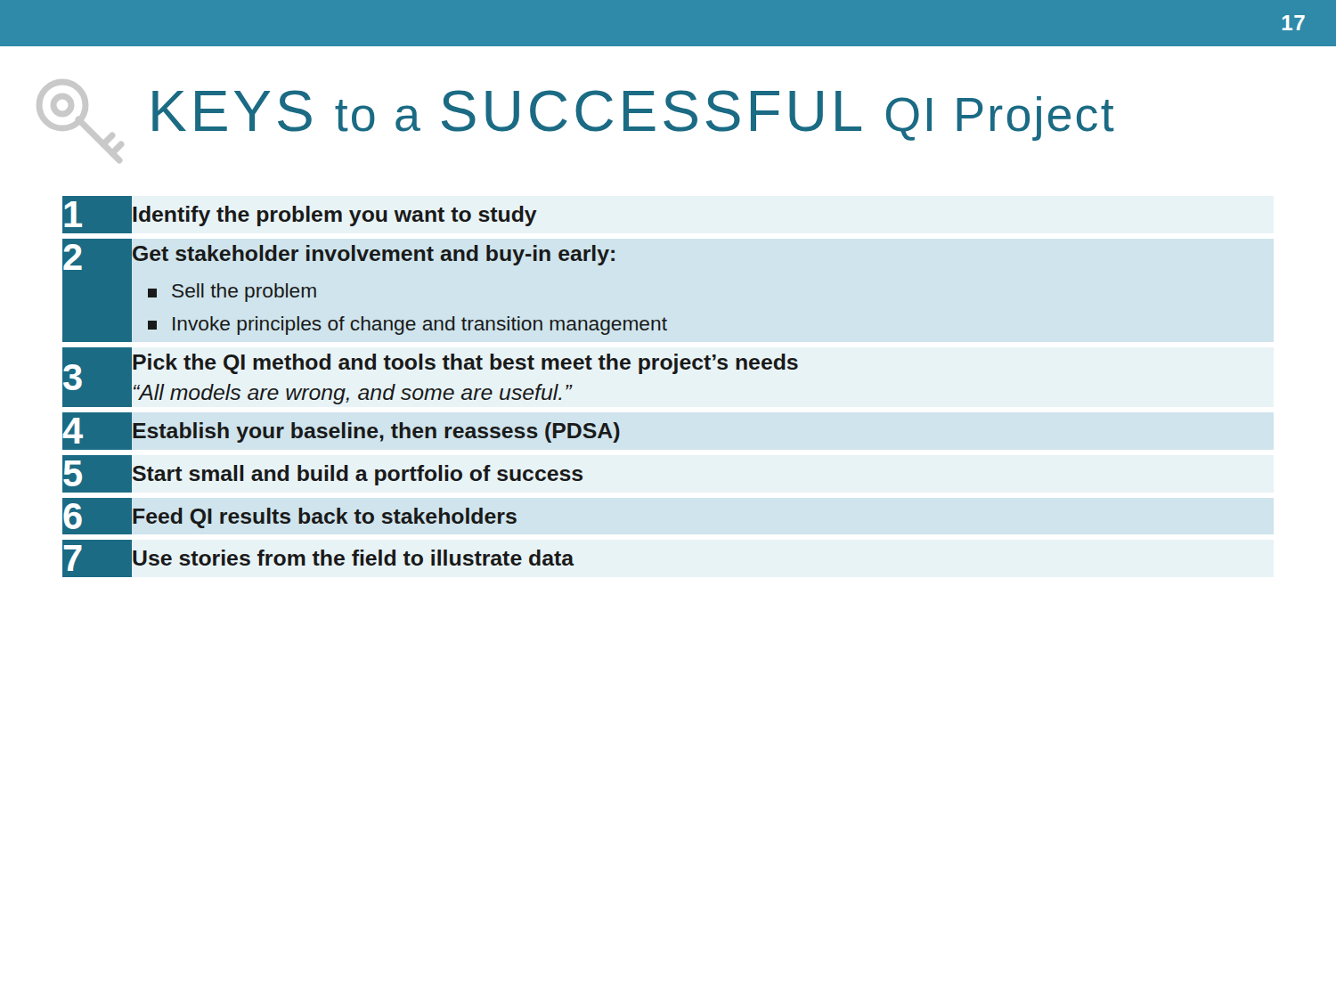17
KEYS to a SUCCESSFUL QI Project
| 1 | Identify the problem you want to study |
| 2 | Get stakeholder involvement and buy-in early: Sell the problem Invoke principles of change and transition management |
| 3 | Pick the QI method and tools that best meet the project’s needs “All models are wrong, and some are useful.” |
| 4 | Establish your baseline, then reassess (PDSA) |
| 5 | Start small and build a portfolio of success |
| 6 | Feed QI results back to stakeholders |
| 7 | Use stories from the field to illustrate data |